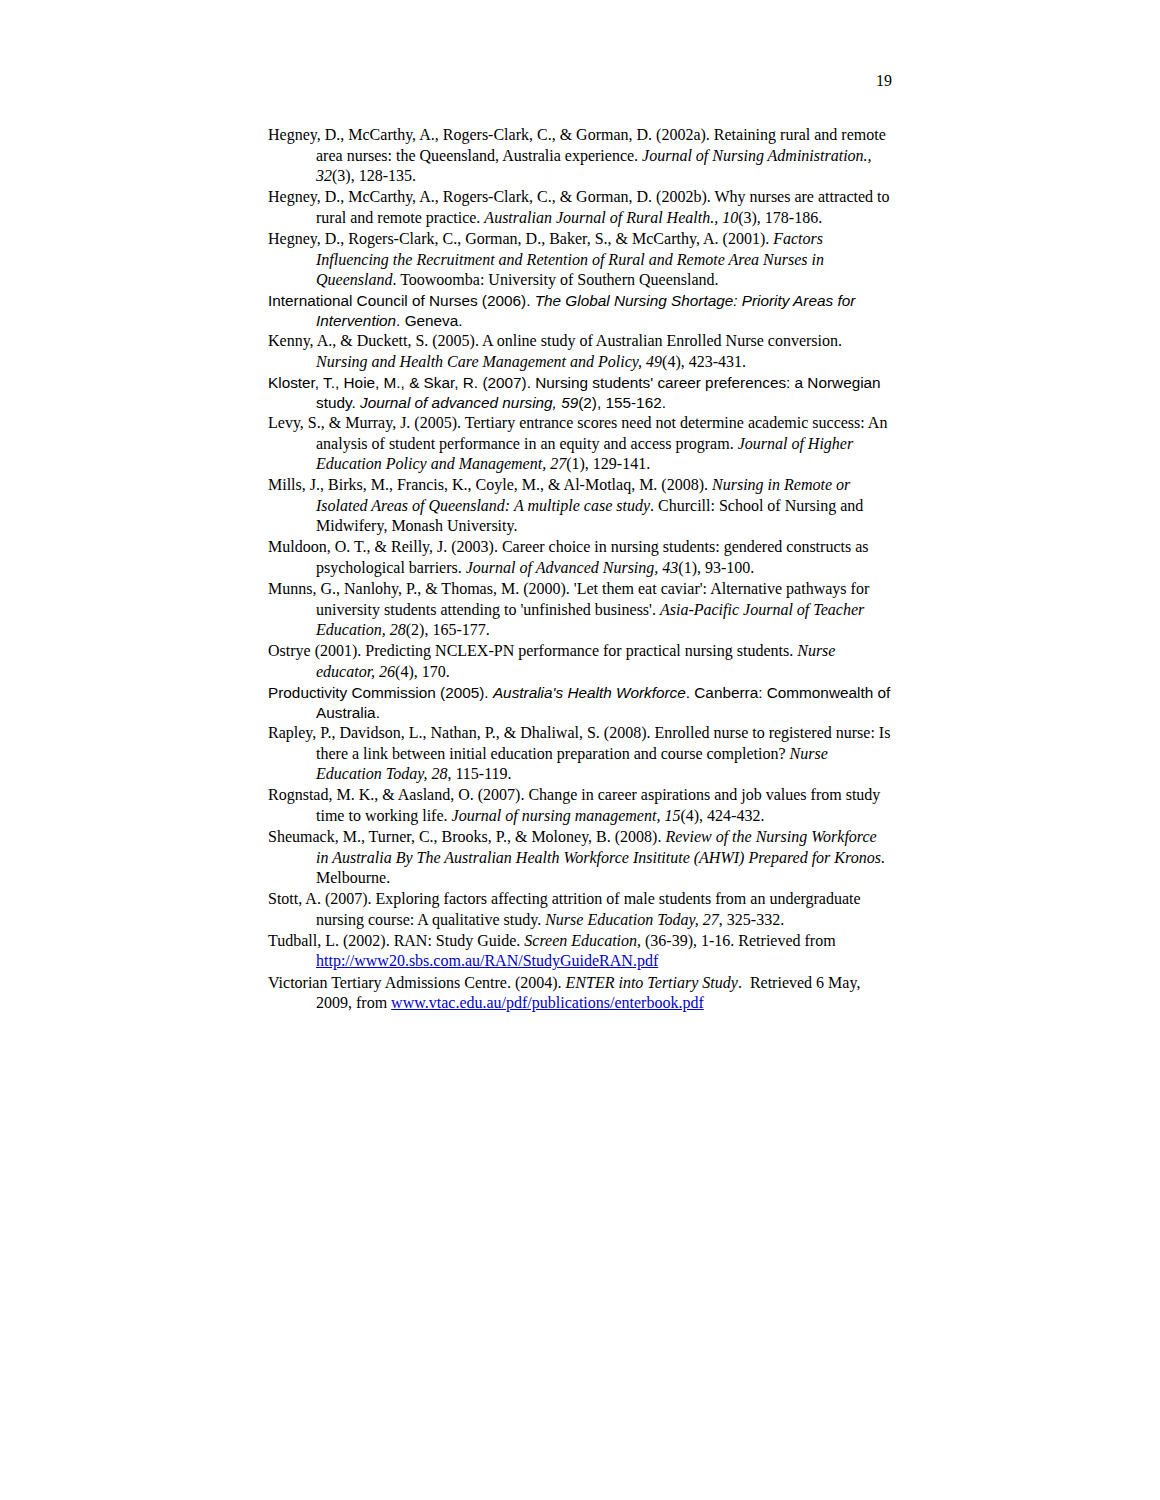19
Hegney, D., McCarthy, A., Rogers-Clark, C., & Gorman, D. (2002a). Retaining rural and remote area nurses: the Queensland, Australia experience. Journal of Nursing Administration., 32(3), 128-135.
Hegney, D., McCarthy, A., Rogers-Clark, C., & Gorman, D. (2002b). Why nurses are attracted to rural and remote practice. Australian Journal of Rural Health., 10(3), 178-186.
Hegney, D., Rogers-Clark, C., Gorman, D., Baker, S., & McCarthy, A. (2001). Factors Influencing the Recruitment and Retention of Rural and Remote Area Nurses in Queensland. Toowoomba: University of Southern Queensland.
International Council of Nurses (2006). The Global Nursing Shortage: Priority Areas for Intervention. Geneva.
Kenny, A., & Duckett, S. (2005). A online study of Australian Enrolled Nurse conversion. Nursing and Health Care Management and Policy, 49(4), 423-431.
Kloster, T., Hoie, M., & Skar, R. (2007). Nursing students' career preferences: a Norwegian study. Journal of advanced nursing, 59(2), 155-162.
Levy, S., & Murray, J. (2005). Tertiary entrance scores need not determine academic success: An analysis of student performance in an equity and access program. Journal of Higher Education Policy and Management, 27(1), 129-141.
Mills, J., Birks, M., Francis, K., Coyle, M., & Al-Motlaq, M. (2008). Nursing in Remote or Isolated Areas of Queensland: A multiple case study. Churcill: School of Nursing and Midwifery, Monash University.
Muldoon, O. T., & Reilly, J. (2003). Career choice in nursing students: gendered constructs as psychological barriers. Journal of Advanced Nursing, 43(1), 93-100.
Munns, G., Nanlohy, P., & Thomas, M. (2000). 'Let them eat caviar': Alternative pathways for university students attending to 'unfinished business'. Asia-Pacific Journal of Teacher Education, 28(2), 165-177.
Ostrye (2001). Predicting NCLEX-PN performance for practical nursing students. Nurse educator, 26(4), 170.
Productivity Commission (2005). Australia's Health Workforce. Canberra: Commonwealth of Australia.
Rapley, P., Davidson, L., Nathan, P., & Dhaliwal, S. (2008). Enrolled nurse to registered nurse: Is there a link between initial education preparation and course completion? Nurse Education Today, 28, 115-119.
Rognstad, M. K., & Aasland, O. (2007). Change in career aspirations and job values from study time to working life. Journal of nursing management, 15(4), 424-432.
Sheumack, M., Turner, C., Brooks, P., & Moloney, B. (2008). Review of the Nursing Workforce in Australia By The Australian Health Workforce Insititute (AHWI) Prepared for Kronos. Melbourne.
Stott, A. (2007). Exploring factors affecting attrition of male students from an undergraduate nursing course: A qualitative study. Nurse Education Today, 27, 325-332.
Tudball, L. (2002). RAN: Study Guide. Screen Education, (36-39), 1-16. Retrieved from http://www20.sbs.com.au/RAN/StudyGuideRAN.pdf
Victorian Tertiary Admissions Centre. (2004). ENTER into Tertiary Study. Retrieved 6 May, 2009, from www.vtac.edu.au/pdf/publications/enterbook.pdf